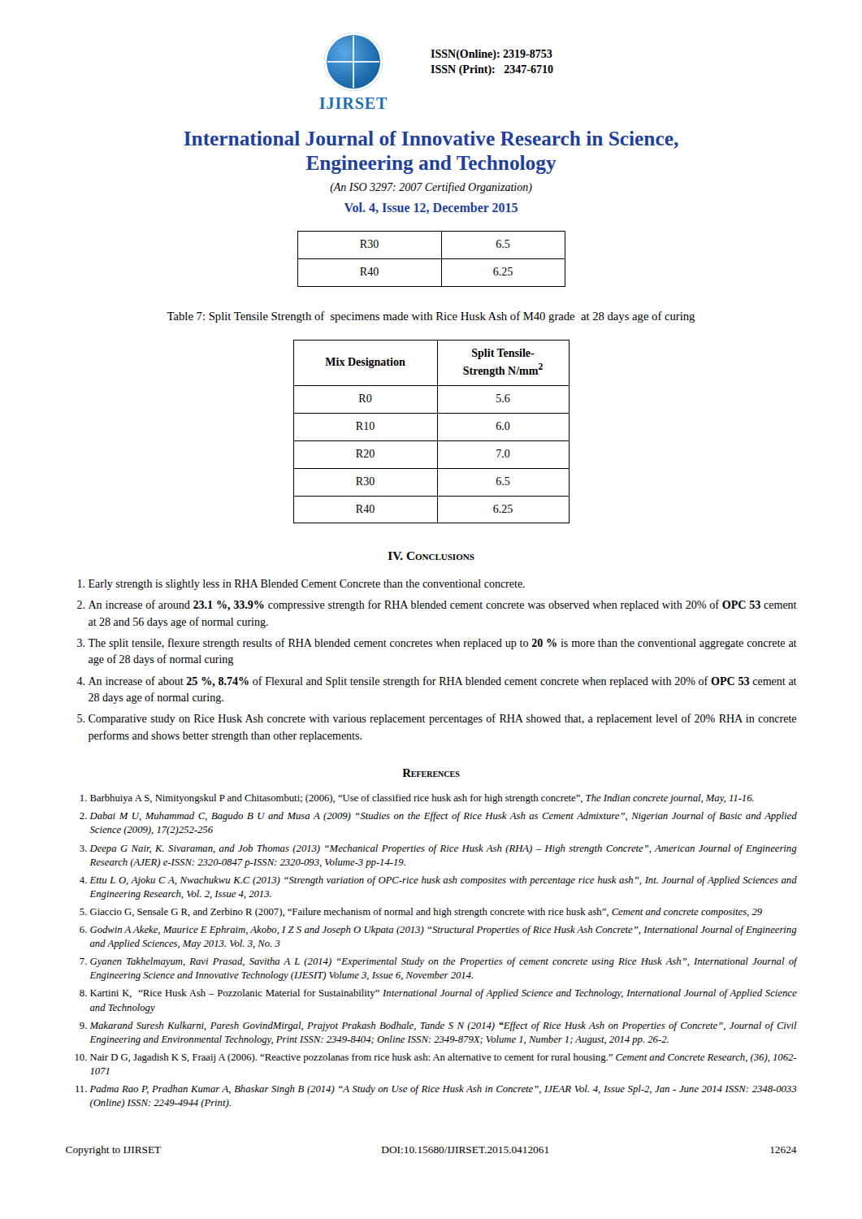IJIRSET
ISSN(Online): 2319-8753
ISSN (Print): 2347-6710
International Journal of Innovative Research in Science,
Engineering and Technology
(An ISO 3297: 2007 Certified Organization)
Vol. 4, Issue 12, December 2015
| R30 | 6.5 |
| R40 | 6.25 |
Table 7: Split Tensile Strength of specimens made with Rice Husk Ash of M40 grade at 28 days age of curing
| Mix Designation | Split Tensile-Strength N/mm 2 |
| --- | --- |
| R0 | 5.6 |
| R10 | 6.0 |
| R20 | 7.0 |
| R30 | 6.5 |
| R40 | 6.25 |
IV. Conclusions
Early strength is slightly less in RHA Blended Cement Concrete than the conventional concrete.
An increase of around 23.1 %, 33.9% compressive strength for RHA blended cement concrete was observed when replaced with 20% of OPC 53 cement at 28 and 56 days age of normal curing.
The split tensile, flexure strength results of RHA blended cement concretes when replaced up to 20 % is more than the conventional aggregate concrete at age of 28 days of normal curing
An increase of about 25 %, 8.74% of Flexural and Split tensile strength for RHA blended cement concrete when replaced with 20% of OPC 53 cement at 28 days age of normal curing.
Comparative study on Rice Husk Ash concrete with various replacement percentages of RHA showed that, a replacement level of 20% RHA in concrete performs and shows better strength than other replacements.
References
Barbhuiya A S, Nimityongskul P and Chitasombuti; (2006), “Use of classified rice husk ash for high strength concrete”, The Indian concrete journal, May, 11-16.
Dabai M U, Muhammad C, Bagudo B U and Musa A (2009) “Studies on the Effect of Rice Husk Ash as Cement Admixture”, Nigerian Journal of Basic and Applied Science (2009), 17(2)252-256
Deepa G Nair, K. Sivaraman, and Job Thomas (2013) “Mechanical Properties of Rice Husk Ash (RHA) – High strength Concrete”, American Journal of Engineering Research (AJER) e-ISSN: 2320-0847 p-ISSN: 2320-093, Volume-3 pp-14-19.
Ettu L O, Ajoku C A, Nwachukwu K.C (2013) “Strength variation of OPC-rice husk ash composites with percentage rice husk ash”, Int. Journal of Applied Sciences and Engineering Research, Vol. 2, Issue 4, 2013.
Giaccio G, Sensale G R, and Zerbino R (2007), “Failure mechanism of normal and high strength concrete with rice husk ash”, Cement and concrete composites, 29
Godwin A Akeke, Maurice E Ephraim, Akobo, I Z S and Joseph O Ukpata (2013) “Structural Properties of Rice Husk Ash Concrete”, International Journal of Engineering and Applied Sciences, May 2013. Vol. 3, No. 3
Gyanen Takhelmayum, Ravi Prasad, Savitha A L (2014) “Experimental Study on the Properties of cement concrete using Rice Husk Ash”, International Journal of Engineering Science and Innovative Technology (IJESIT) Volume 3, Issue 6, November 2014.
Kartini K, “Rice Husk Ash – Pozzolanic Material for Sustainability” International Journal of Applied Science and Technology, International Journal of Applied Science and Technology
Makarand Suresh Kulkarni, Paresh GovindMirgal, Prajyot Prakash Bodhale, Tande S N (2014) “Effect of Rice Husk Ash on Properties of Concrete”, Journal of Civil Engineering and Environmental Technology, Print ISSN: 2349-8404; Online ISSN: 2349-879X; Volume 1, Number 1; August, 2014 pp. 26-2.
Nair D G, Jagadish K S, Fraaij A (2006). “Reactive pozzolanas from rice husk ash: An alternative to cement for rural housing.” Cement and Concrete Research, (36), 1062-1071
Padma Rao P, Pradhan Kumar A, Bhaskar Singh B (2014) “A Study on Use of Rice Husk Ash in Concrete”, IJEAR Vol. 4, Issue Spl-2, Jan - June 2014 ISSN: 2348-0033 (Online) ISSN: 2249-4944 (Print).
Copyright to IJIRSET
DOI:10.15680/IJIRSET.2015.0412061
12624